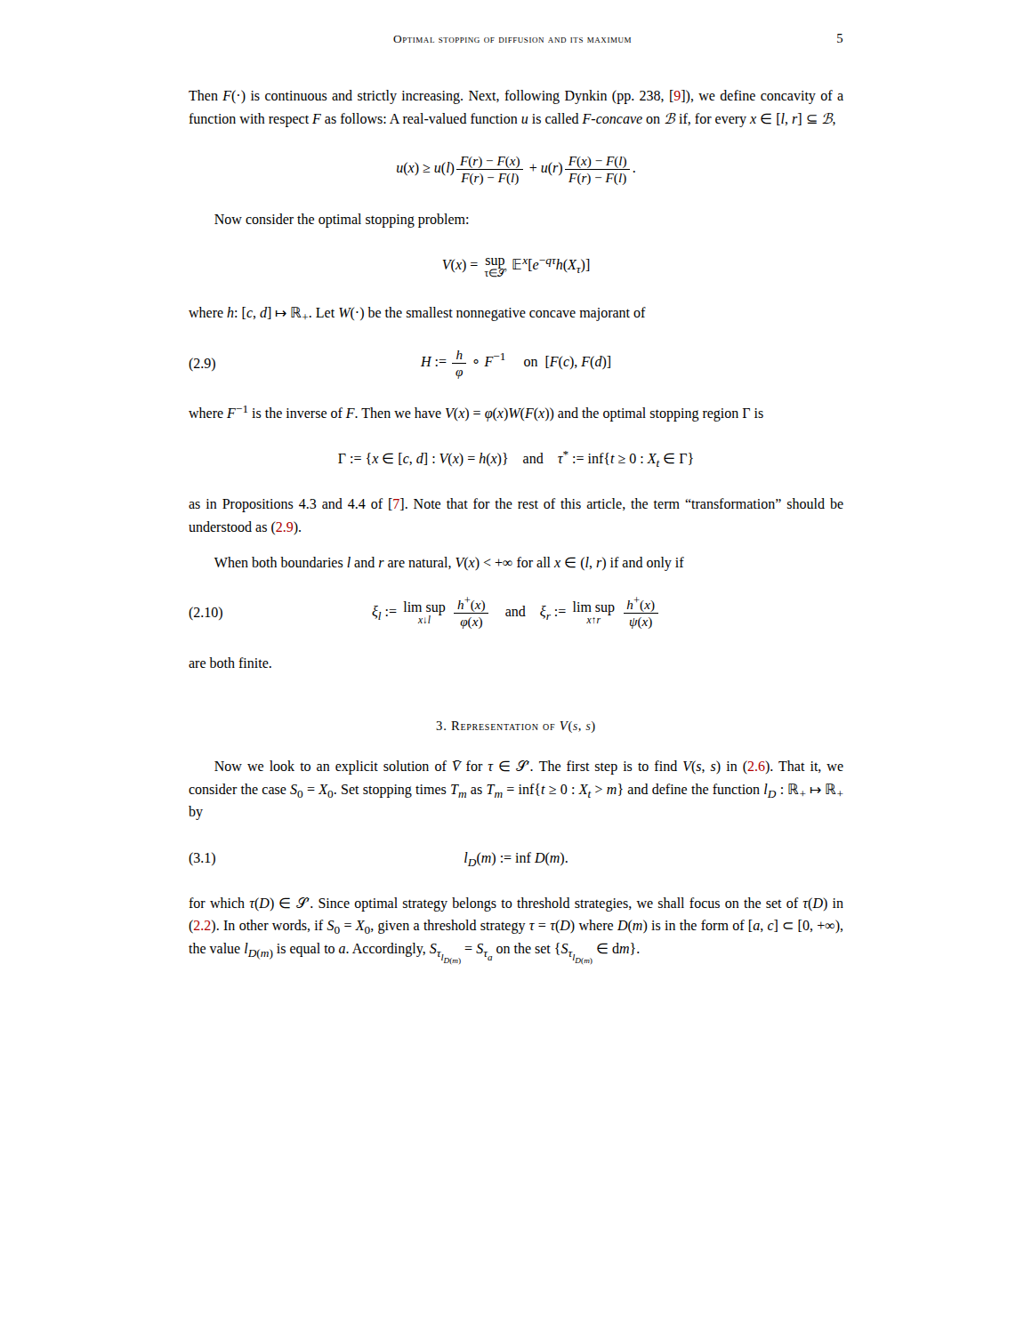Optimal stopping of diffusion and its maximum 5
Then F(·) is continuous and strictly increasing. Next, following Dynkin (pp. 238, [9]), we define concavity of a function with respect F as follows: A real-valued function u is called F-concave on ℬ if, for every x ∈ [l, r] ⊆ ℬ,
u(x) ≥ u(l)F(r) − F(x) F(r) − F(l) + u(r)F(x) − F(l) F(r) − F(l).
Now consider the optimal stopping problem:
V(x) = sup τ∈𝒮 𝔼x[e−qτh(Xτ)]
where h: [c, d] ↦ ℝ+. Let W(·) be the smallest nonnegative concave majorant of
(2.9) H := hφ ∘ F−1 on [F(c), F(d)]
where F−1 is the inverse of F. Then we have V(x) = φ(x)W(F(x)) and the optimal stopping region Γ is
Γ := {x ∈ [c, d] : V(x) = h(x)} and τ* := inf{t ≥ 0 : Xt ∈ Γ}
as in Propositions 4.3 and 4.4 of [7]. Note that for the rest of this article, the term “transformation” should be understood as (2.9).
When both boundaries l and r are natural, V(x) < +∞ for all x ∈ (l, r) if and only if
(2.10) ξl := lim sup x↓l h+(x) φ(x) and ξr := lim sup x↑r h+(x) ψ(x)
are both finite.
3. Representation of V(s, s)
Now we look to an explicit solution of V̄ for τ ∈ 𝒮′. The first step is to find V(s, s) in (2.6). That it, we consider the case S0 = X0. Set stopping times Tm as Tm = inf{t ≥ 0 : Xt > m} and define the function lD : ℝ+ ↦ ℝ+ by
(3.1) lD(m) := inf D(m).
for which τ(D) ∈ 𝒮′. Since optimal strategy belongs to threshold strategies, we shall focus on the set of τ(D) in (2.2). In other words, if S0 = X0, given a threshold strategy τ = τ(D) where D(m) is in the form of [a, c] ⊂ [0, +∞), the value lD(m) is equal to a. Accordingly, SτlD(m) = Sτa on the set {SτlD(m) ∈ dm}.